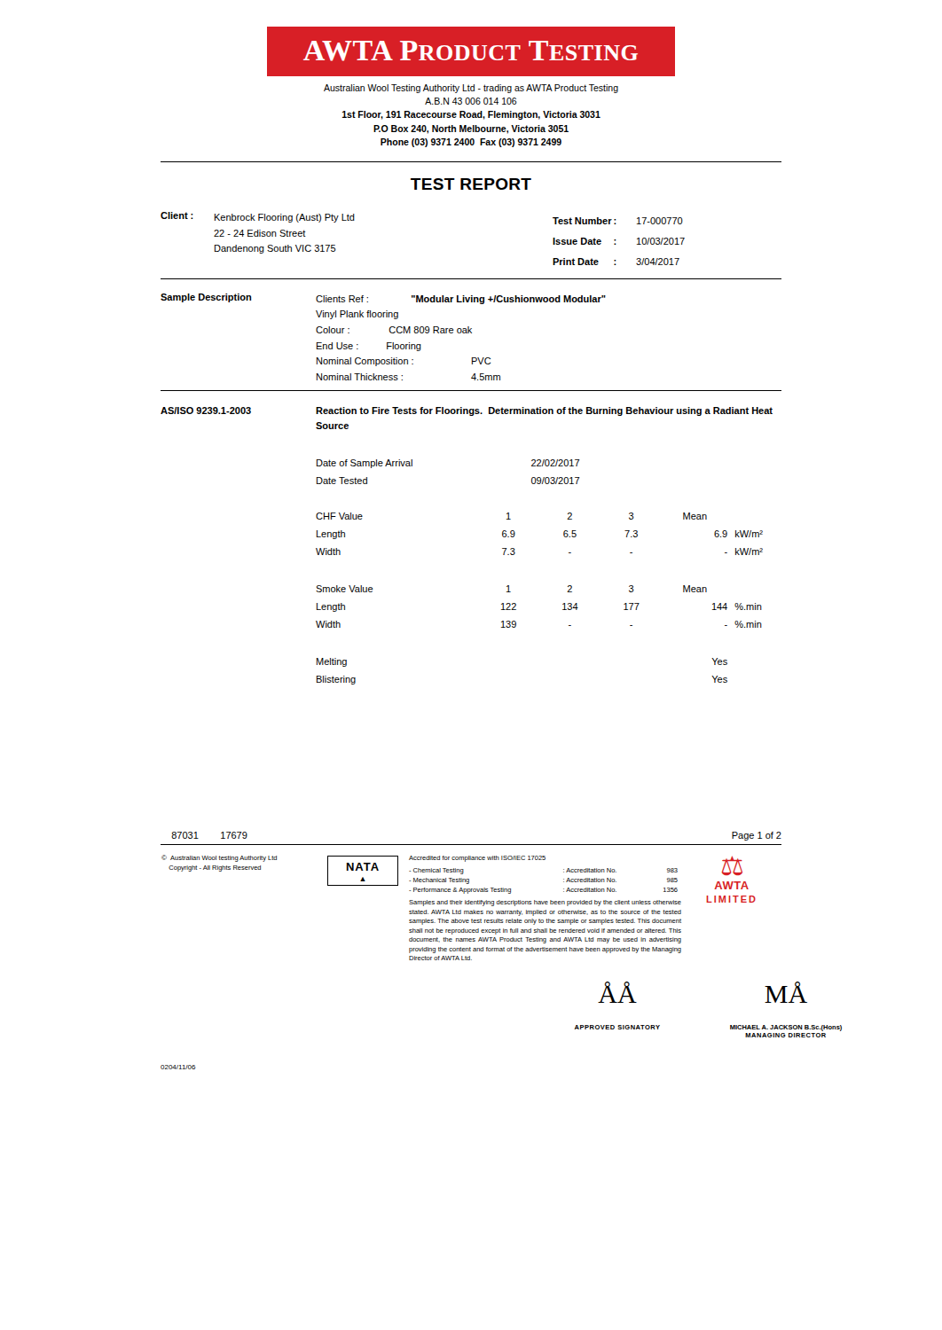AWTA PRODUCT TESTING
Australian Wool Testing Authority Ltd - trading as AWTA Product Testing
A.B.N 43 006 014 106
1st Floor, 191 Racecourse Road, Flemington, Victoria 3031
P.O Box 240, North Melbourne, Victoria 3051
Phone (03) 9371 2400 Fax (03) 9371 2499
TEST REPORT
| Client : | Kenbrock Flooring (Aust) Pty Ltd 22 - 24 Edison Street Dandenong South VIC 3175 | / Test Number / : / 17-000770 / / Issue Date / : / 10/03/2017 / / Print Date / : / 3/04/2017 / |
| Sample Description | Clients Ref : "Modular Living +/Cushionwood Modular" Vinyl Plank flooring Colour : CCM 809 Rare oak End Use : Flooring Nominal Composition : PVC Nominal Thickness : 4.5mm |
| AS/ISO 9239.1-2003 | Reaction to Fire Tests for Floorings. Determination of the Burning Behaviour using a Radiant Heat Source |
| | / Date of Sample Arrival / 22/02/2017 / / / Date Tested / 09/03/2017 / / / CHF Value / 1 / 2 / 3 / Mean / / / Length / 6.9 / 6.5 / 7.3 / 6.9 / kW/m² / / Width / 7.3 / - / - / - / kW/m² / / Smoke Value / 1 / 2 / 3 / Mean / / / Length / 122 / 134 / 177 / 144 / %.min / / Width / 139 / - / - / - / %.min / / Melting / / / / Yes / / / Blistering / / / / Yes / / |
87031 17679 Page 1 of 2
| © Australian Wool testing Authority Ltd Copyright - All Rights Reserved | NATA ▲ | Accredited for compliance with ISO/IEC 17025 / - Chemical Testing / : Accreditation No. / 983 / / - Mechanical Testing / : Accreditation No. / 985 / / - Performance & Approvals Testing / : Accreditation No. / 1356 / Samples and their identifying descriptions have been provided by the client unless otherwise stated. AWTA Ltd makes no warranty, implied or otherwise, as to the source of the tested samples. The above test results relate only to the sample or samples tested. This document shall not be reproduced except in full and shall be rendered void if amended or altered. This document, the names AWTA Product Testing and AWTA Ltd may be used in advertising providing the content and format of the advertisement have been approved by the Managing Director of AWTA Ltd. | ⚖ AWTA LIMITED |
ÅÅ
APPROVED SIGNATORY
MÅ
MICHAEL A. JACKSON B.Sc.(Hons)
MANAGING DIRECTOR
0204/11/06